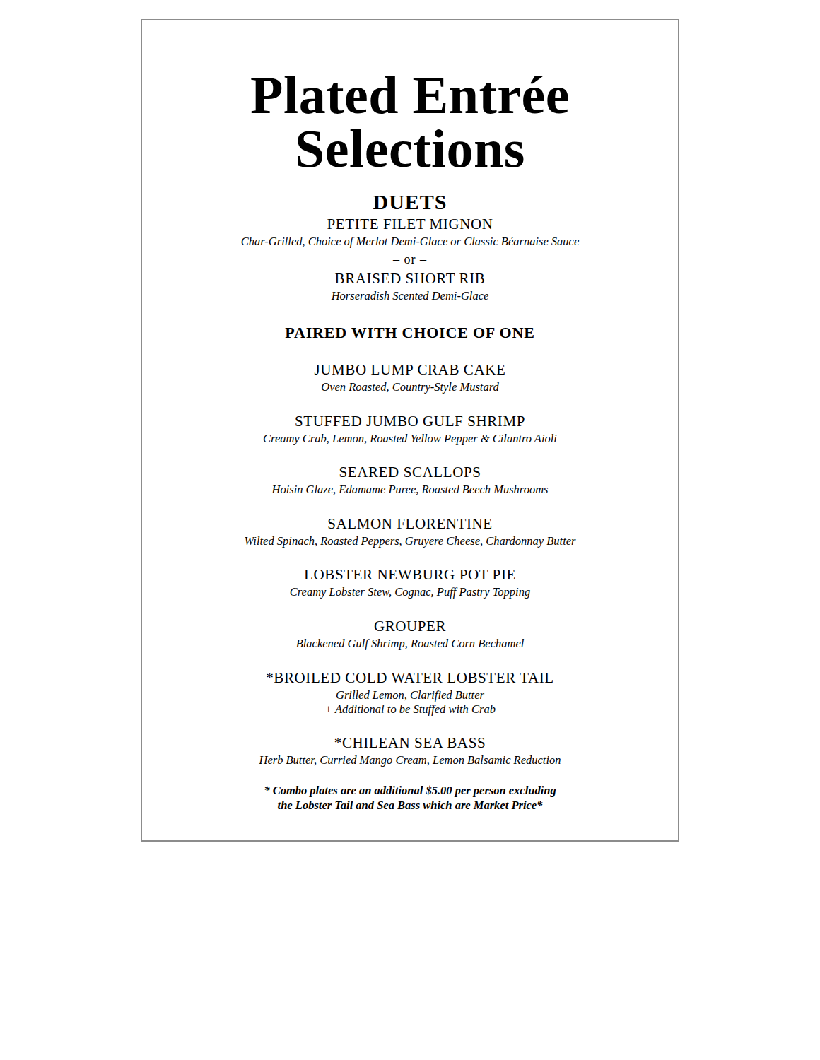Plated Entrée Selections
Duets
Petite Filet Mignon
Char-Grilled, Choice of Merlot Demi-Glace or Classic Béarnaise Sauce
or
Braised Short Rib
Horseradish Scented Demi-Glace
Paired with Choice of One
Jumbo lump crab cake
Oven Roasted, Country-Style Mustard
Stuffed Jumbo Gulf Shrimp
Creamy Crab, Lemon, Roasted Yellow Pepper & Cilantro Aioli
Seared Scallops
Hoisin Glaze, Edamame Puree, Roasted Beech Mushrooms
Salmon Florentine
Wilted Spinach, Roasted Peppers, Gruyere Cheese, Chardonnay Butter
Lobster Newburg Pot Pie
Creamy Lobster Stew, Cognac, Puff Pastry Topping
Grouper
Blackened Gulf Shrimp, Roasted Corn Bechamel
*Broiled Cold Water Lobster Tail
Grilled Lemon, Clarified Butter
+ Additional to be Stuffed with Crab
*Chilean Sea Bass
Herb Butter, Curried Mango Cream, Lemon Balsamic Reduction
* Combo plates are an additional $5.00 per person excluding
the Lobster Tail and Sea Bass which are Market Price*